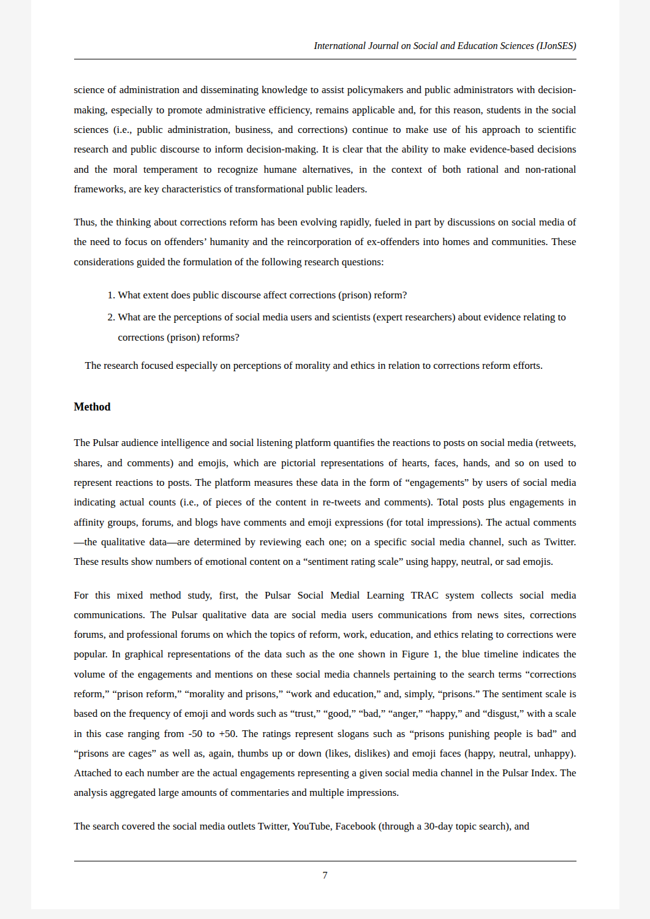International Journal on Social and Education Sciences (IJonSES)
science of administration and disseminating knowledge to assist policymakers and public administrators with decision-making, especially to promote administrative efficiency, remains applicable and, for this reason, students in the social sciences (i.e., public administration, business, and corrections) continue to make use of his approach to scientific research and public discourse to inform decision-making. It is clear that the ability to make evidence-based decisions and the moral temperament to recognize humane alternatives, in the context of both rational and non-rational frameworks, are key characteristics of transformational public leaders.
Thus, the thinking about corrections reform has been evolving rapidly, fueled in part by discussions on social media of the need to focus on offenders’ humanity and the reincorporation of ex-offenders into homes and communities. These considerations guided the formulation of the following research questions:
What extent does public discourse affect corrections (prison) reform?
What are the perceptions of social media users and scientists (expert researchers) about evidence relating to corrections (prison) reforms?
The research focused especially on perceptions of morality and ethics in relation to corrections reform efforts.
Method
The Pulsar audience intelligence and social listening platform quantifies the reactions to posts on social media (retweets, shares, and comments) and emojis, which are pictorial representations of hearts, faces, hands, and so on used to represent reactions to posts. The platform measures these data in the form of “engagements” by users of social media indicating actual counts (i.e., of pieces of the content in re-tweets and comments). Total posts plus engagements in affinity groups, forums, and blogs have comments and emoji expressions (for total impressions). The actual comments—the qualitative data—are determined by reviewing each one; on a specific social media channel, such as Twitter. These results show numbers of emotional content on a “sentiment rating scale” using happy, neutral, or sad emojis.
For this mixed method study, first, the Pulsar Social Medial Learning TRAC system collects social media communications. The Pulsar qualitative data are social media users communications from news sites, corrections forums, and professional forums on which the topics of reform, work, education, and ethics relating to corrections were popular. In graphical representations of the data such as the one shown in Figure 1, the blue timeline indicates the volume of the engagements and mentions on these social media channels pertaining to the search terms “corrections reform,” “prison reform,” “morality and prisons,” “work and education,” and, simply, “prisons.” The sentiment scale is based on the frequency of emoji and words such as “trust,” “good,” “bad,” “anger,” “happy,” and “disgust,” with a scale in this case ranging from -50 to +50. The ratings represent slogans such as “prisons punishing people is bad” and “prisons are cages” as well as, again, thumbs up or down (likes, dislikes) and emoji faces (happy, neutral, unhappy). Attached to each number are the actual engagements representing a given social media channel in the Pulsar Index. The analysis aggregated large amounts of commentaries and multiple impressions.
The search covered the social media outlets Twitter, YouTube, Facebook (through a 30-day topic search), and
7